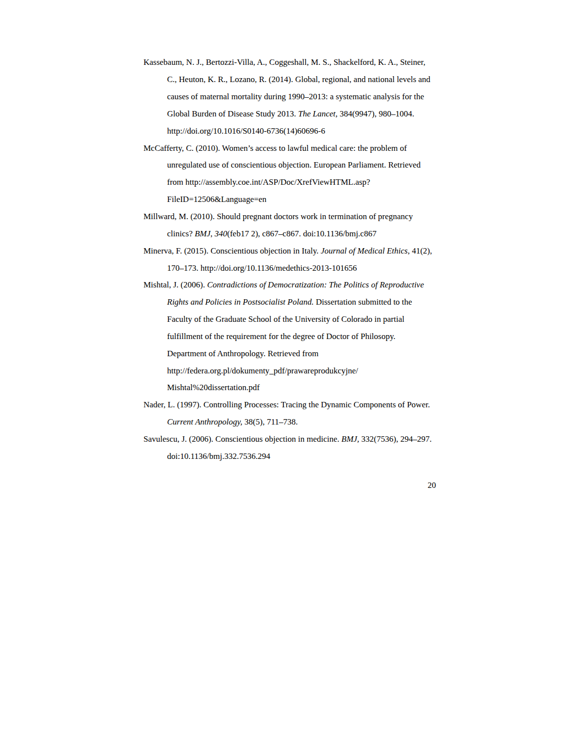Kassebaum, N. J., Bertozzi-Villa, A., Coggeshall, M. S., Shackelford, K. A., Steiner, C., Heuton, K. R., Lozano, R. (2014). Global, regional, and national levels and causes of maternal mortality during 1990–2013: a systematic analysis for the Global Burden of Disease Study 2013. The Lancet, 384(9947), 980–1004. http://doi.org/10.1016/S0140-6736(14)60696-6
McCafferty, C. (2010). Women’s access to lawful medical care: the problem of unregulated use of conscientious objection. European Parliament. Retrieved from http://assembly.coe.int/ASP/Doc/XrefViewHTML.asp?FileID=12506&Language=en
Millward, M. (2010). Should pregnant doctors work in termination of pregnancy clinics? BMJ, 340(feb17 2), c867–c867. doi:10.1136/bmj.c867
Minerva, F. (2015). Conscientious objection in Italy. Journal of Medical Ethics, 41(2), 170–173. http://doi.org/10.1136/medethics-2013-101656
Mishtal, J. (2006). Contradictions of Democratization: The Politics of Reproductive Rights and Policies in Postsocialist Poland. Dissertation submitted to the Faculty of the Graduate School of the University of Colorado in partial fulfillment of the requirement for the degree of Doctor of Philosopy. Department of Anthropology. Retrieved from http://federa.org.pl/dokumenty_pdf/prawareprodukcyjne/ Mishtal%20dissertation.pdf
Nader, L. (1997). Controlling Processes: Tracing the Dynamic Components of Power. Current Anthropology, 38(5), 711–738.
Savulescu, J. (2006). Conscientious objection in medicine. BMJ, 332(7536), 294–297. doi:10.1136/bmj.332.7536.294
20